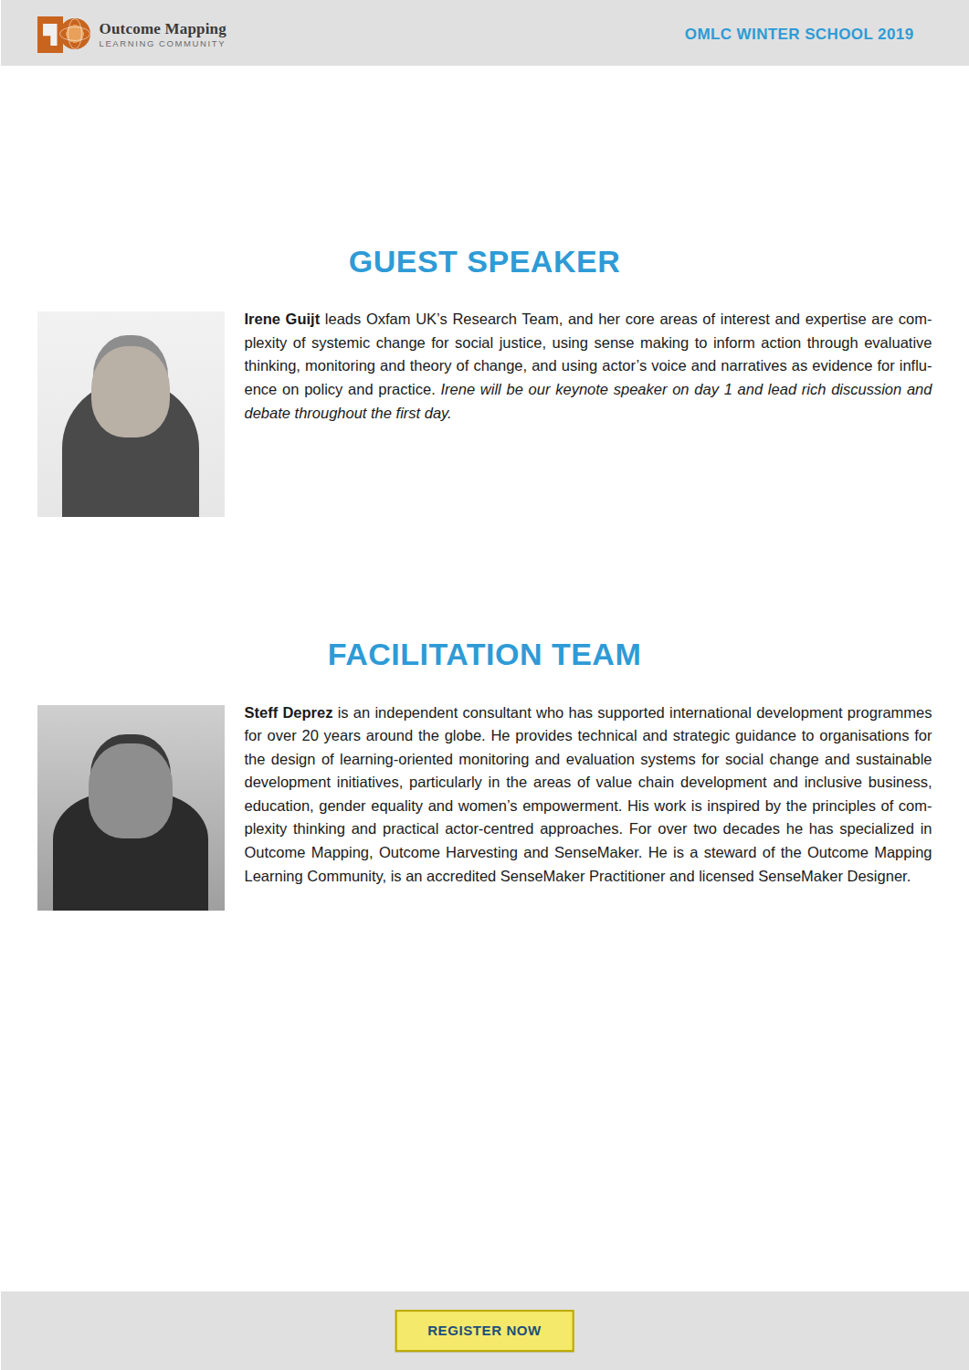Outcome Mapping
Learning Community
OMLC Winter School 2019
Guest Speaker
Irene Guijt leads Oxfam UK’s Research Team, and her core areas of interest and expertise are complexity of systemic change for social justice, using sense making to inform action through evaluative thinking, monitoring and theory of change, and using actor’s voice and narratives as evidence for influence on policy and practice. Irene will be our keynote speaker on day 1 and lead rich discussion and debate throughout the first day.
Facilitation Team
Steff Deprez is an independent consultant who has supported international development programmes for over 20 years around the globe. He provides technical and strategic guidance to organisations for the design of learning-oriented monitoring and evaluation systems for social change and sustainable development initiatives, particularly in the areas of value chain development and inclusive business, education, gender equality and women’s empowerment. His work is inspired by the principles of complexity thinking and practical actor-centred approaches. For over two decades he has specialized in Outcome Mapping, Outcome Harvesting and SenseMaker. He is a steward of the Outcome Mapping Learning Community, is an accredited SenseMaker Practitioner and licensed SenseMaker Designer.
Register Now